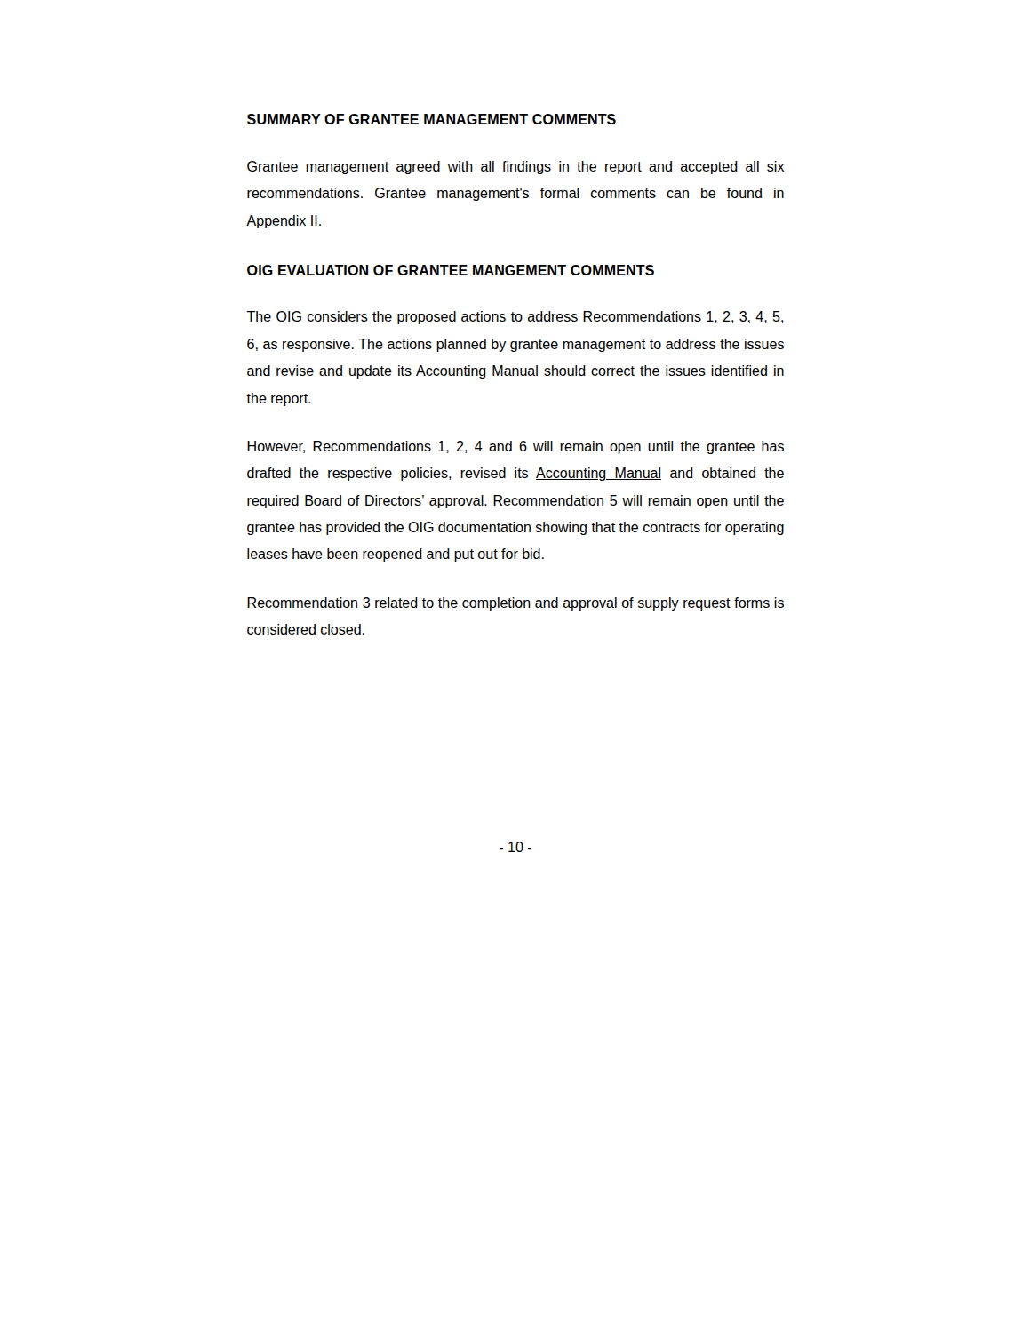SUMMARY OF GRANTEE MANAGEMENT COMMENTS
Grantee management agreed with all findings in the report and accepted all six recommendations. Grantee management's formal comments can be found in Appendix II.
OIG EVALUATION OF GRANTEE MANGEMENT COMMENTS
The OIG considers the proposed actions to address Recommendations 1, 2, 3, 4, 5, 6, as responsive. The actions planned by grantee management to address the issues and revise and update its Accounting Manual should correct the issues identified in the report.
However, Recommendations 1, 2, 4 and 6 will remain open until the grantee has drafted the respective policies, revised its Accounting Manual and obtained the required Board of Directors’ approval. Recommendation 5 will remain open until the grantee has provided the OIG documentation showing that the contracts for operating leases have been reopened and put out for bid.
Recommendation 3 related to the completion and approval of supply request forms is considered closed.
- 10 -